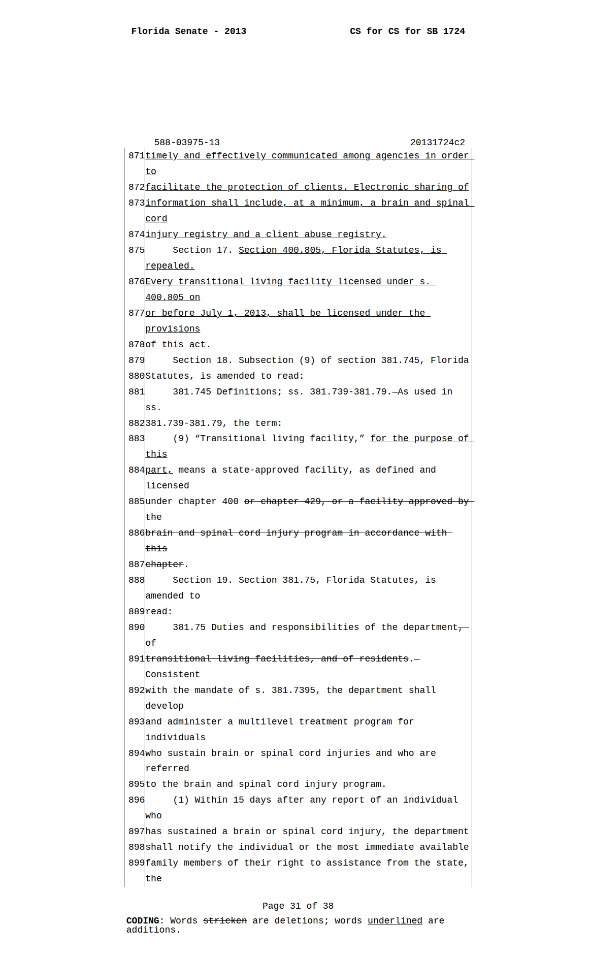Florida Senate - 2013
CS for CS for SB 1724
588-03975-13 20131724c2
| 871 | timely and effectively communicated among agencies in order to |
| 872 | facilitate the protection of clients. Electronic sharing of |
| 873 | information shall include, at a minimum, a brain and spinal cord |
| 874 | injury registry and a client abuse registry. |
| 875 | Section 17. Section 400.805, Florida Statutes, is repealed. |
| 876 | Every transitional living facility licensed under s. 400.805 on |
| 877 | or before July 1, 2013, shall be licensed under the provisions |
| 878 | of this act. |
| 879 | Section 18. Subsection (9) of section 381.745, Florida |
| 880 | Statutes, is amended to read: |
| 881 | 381.745 Definitions; ss. 381.739-381.79.—As used in ss. |
| 882 | 381.739-381.79, the term: |
| 883 | (9) “Transitional living facility,” for the purpose of this |
| 884 | part, means a state-approved facility, as defined and licensed |
| 885 | under chapter 400 or chapter 429, or a facility approved by the |
| 886 | brain and spinal cord injury program in accordance with this |
| 887 | chapter . |
| 888 | Section 19. Section 381.75, Florida Statutes, is amended to |
| 889 | read: |
| 890 | 381.75 Duties and responsibilities of the department , of |
| 891 | transitional living facilities, and of residents .—Consistent |
| 892 | with the mandate of s. 381.7395, the department shall develop |
| 893 | and administer a multilevel treatment program for individuals |
| 894 | who sustain brain or spinal cord injuries and who are referred |
| 895 | to the brain and spinal cord injury program. |
| 896 | (1) Within 15 days after any report of an individual who |
| 897 | has sustained a brain or spinal cord injury, the department |
| 898 | shall notify the individual or the most immediate available |
| 899 | family members of their right to assistance from the state, the |
Page 31 of 38
CODING: Words stricken are deletions; words underlined are additions.